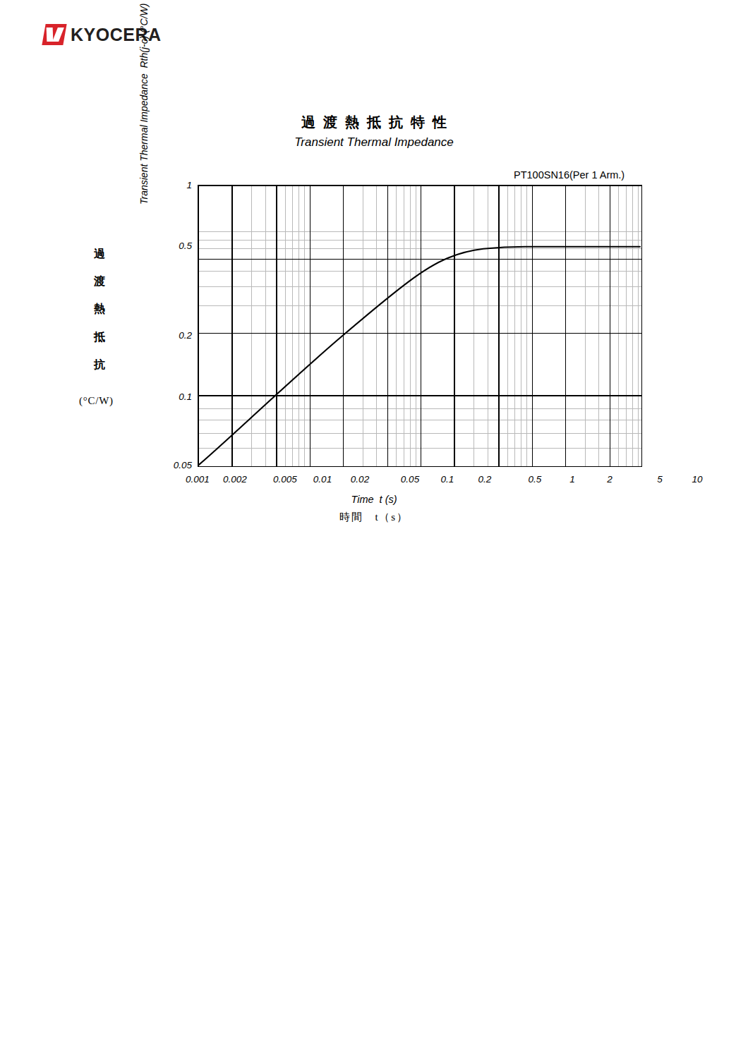KYOCERA
過渡熱抵抗特性
Transient Thermal Impedance
PT100SN16(Per 1 Arm.)
Transient Thermal Impedance Rth(j-c) (°C/W)
過
渡
熱
抵
抗
(°C/W)
1
0.5
0.2
0.1
0.05
0.001
0.002
0.005
0.01
0.02
0.05
0.1
0.2
0.5
1
2
5
10
Time t (s)
時間 t（s）